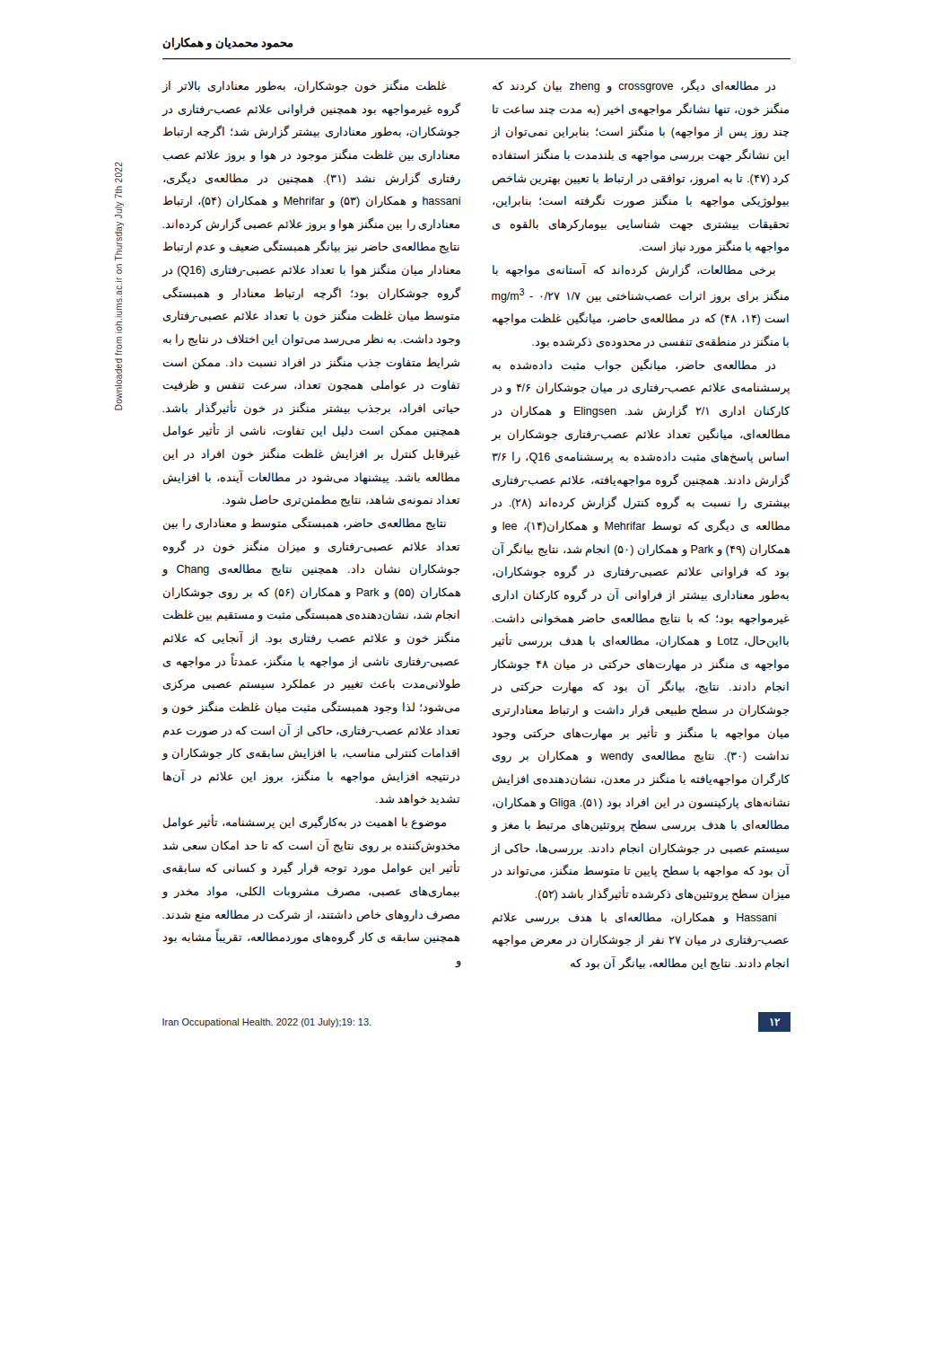Downloaded from ioh.iums.ac.ir on Thursday July 7th 2022
محمود محمدیان و همکاران
در مطالعه‌ای دیگر، crossgrove و zheng بیان کردند که منگنز خون، تنها نشانگر مواجهه‌ی اخیر (به مدت چند ساعت تا چند روز پس از مواجهه) با منگنز است؛ بنابراین نمی‌توان از این نشانگر جهت بررسی مواجهه ی بلندمدت با منگنز استفاده کرد (۴۷). تا به امروز، توافقی در ارتباط با تعیین بهترین شاخص بیولوژیکی مواجهه با منگنز صورت نگرفته است؛ بنابراین، تحقیقات بیشتری جهت شناسایی بیومارکرهای بالقوه ی مواجهه با منگنز مورد نیاز است.
برخی مطالعات، گزارش کرده‌اند که آستانه‌ی مواجهه با منگنز برای بروز اثرات عصب‌شناختی بین ۱/۷ mg/m3 - ۰/۲۷ است (۱۴، ۴۸) که در مطالعه‌ی حاضر، میانگین غلظت مواجهه با منگنز در منطقه‌ی تنفسی در محدوده‌ی ذکرشده بود.
در مطالعه‌ی حاضر، میانگین جواب مثبت داده‌شده به پرسشنامه‌ی علائم عصب-رفتاری در میان جوشکاران ۴/۶ و در کارکنان اداری ۲/۱ گزارش شد. Elingsen و همکاران در مطالعه‌ای، میانگین تعداد علائم عصب-رفتاری جوشکاران بر اساس پاسخ‌های مثبت داده‌شده به پرسشنامه‌ی Q16، را ۳/۶ گزارش دادند. همچنین گروه مواجهه‌یافته، علائم عصب-رفتاری بیشتری را نسبت به گروه کنترل گزارش کرده‌اند (۲۸). در مطالعه ی دیگری که توسط Mehrifar و همکاران(۱۴)، lee و همکاران (۴۹) و Park و همکاران (۵۰) انجام شد، نتایج بیانگر آن بود که فراوانی علائم عصبی-رفتاری در گروه جوشکاران، به‌طور معناداری بیشتر از فراوانی آن در گروه کارکنان اداری غیرمواجهه بود؛ که با نتایج مطالعه‌ی حاضر همخوانی داشت. بااین‌حال، Lotz و همکاران، مطالعه‌ای با هدف بررسی تأثیر مواجهه ی منگنز در مهارت‌های حرکتی در میان ۴۸ جوشکار انجام دادند. نتایج، بیانگر آن بود که مهارت حرکتی در جوشکاران در سطح طبیعی قرار داشت و ارتباط معنادارتری میان مواجهه با منگنز و تأثیر بر مهارت‌های حرکتی وجود نداشت (۳۰). نتایج مطالعه‌ی wendy و همکاران بر روی کارگران مواجهه‌یافته با منگنز در معدن، نشان‌دهنده‌ی افزایش نشانه‌های پارکینسون در این افراد بود (۵۱). Gliga و همکاران، مطالعه‌ای با هدف بررسی سطح پروتئین‌های مرتبط با مغز و سیستم عصبی در جوشکاران انجام دادند. بررسی‌ها، حاکی از آن بود که مواجهه با سطح پایین تا متوسط منگنز، می‌تواند در میزان سطح پروتئین‌های ذکرشده تأثیرگذار باشد (۵۲).
Hassani و همکاران، مطالعه‌ای با هدف بررسی علائم عصب-رفتاری در میان ۲۷ نفر از جوشکاران در معرض مواجهه انجام دادند. نتایج این مطالعه، بیانگر آن بود که
غلظت منگنز خون جوشکاران، به‌طور معناداری بالاتر از گروه غیرمواجهه بود همچنین فراوانی علائم عصب-رفتاری در جوشکاران، به‌طور معناداری بیشتر گزارش شد؛ اگرچه ارتباط معناداری بین غلظت منگنز موجود در هوا و بروز علائم عصب رفتاری گزارش نشد (۳۱). همچنین در مطالعه‌ی دیگری، hassani و همکاران (۵۳) و Mehrifar و همکاران (۵۴)، ارتباط معناداری را بین منگنز هوا و بروز علائم عصبی گزارش کرده‌اند. نتایج مطالعه‌ی حاضر نیز بیانگر همبستگی ضعیف و عدم ارتباط معنادار میان منگنز هوا با تعداد علائم عصبی-رفتاری (Q16) در گروه جوشکاران بود؛ اگرچه ارتباط معنادار و همبستگی متوسط میان غلظت منگنز خون با تعداد علائم عصبی-رفتاری وجود داشت. به نظر می‌رسد می‌توان این اختلاف در نتایج را به شرایط متفاوت جذب منگنز در افراد نسبت داد. ممکن است تفاوت در عواملی همچون تعداد، سرعت تنفس و ظرفیت حیاتی افراد، برجذب بیشتر منگنز در خون تأثیرگذار باشد. همچنین ممکن است دلیل این تفاوت، ناشی از تأثیر عوامل غیرقابل کنترل بر افزایش غلظت منگنز خون افراد در این مطالعه باشد. پیشنهاد می‌شود در مطالعات آینده، با افزایش تعداد نمونه‌ی شاهد، نتایج مطمئن‌تری حاصل شود.
نتایج مطالعه‌ی حاضر، همبستگی متوسط و معناداری را بین تعداد علائم عصبی-رفتاری و میزان منگنز خون در گروه جوشکاران نشان داد. همچنین نتایج مطالعه‌ی Chang و همکاران (۵۵) و Park و همکاران (۵۶) که بر روی جوشکاران انجام شد، نشان‌دهنده‌ی همبستگی مثبت و مستقیم بین غلظت منگنز خون و علائم عصب رفتاری بود. از آنجایی که علائم عصبی-رفتاری ناشی از مواجهه با منگنز، عمدتاً در مواجهه ی طولانی‌مدت باعث تغییر در عملکرد سیستم عصبی مرکزی می‌شود؛ لذا وجود همبستگی مثبت میان غلظت منگنز خون و تعداد علائم عصب-رفتاری، حاکی از آن است که در صورت عدم اقدامات کنترلی مناسب، با افزایش سابقه‌ی کار جوشکاران و درنتیجه افزایش مواجهه با منگنز، بروز این علائم در آن‌ها تشدید خواهد شد.
موضوع با اهمیت در به‌کارگیری این پرسشنامه، تأثیر عوامل مخدوش‌کننده بر روی نتایج آن است که تا حد امکان سعی شد تأثیر این عوامل مورد توجه قرار گیرد و کسانی که سابقه‌ی بیماری‌های عصبی، مصرف مشروبات الکلی، مواد مخدر و مصرف داروهای خاص داشتند، از شرکت در مطالعه منع شدند. همچنین سابقه ی کار گروه‌های موردمطالعه، تقریباً مشابه بود و
Iran Occupational Health. 2022 (01 July);19: 13.
۱۲